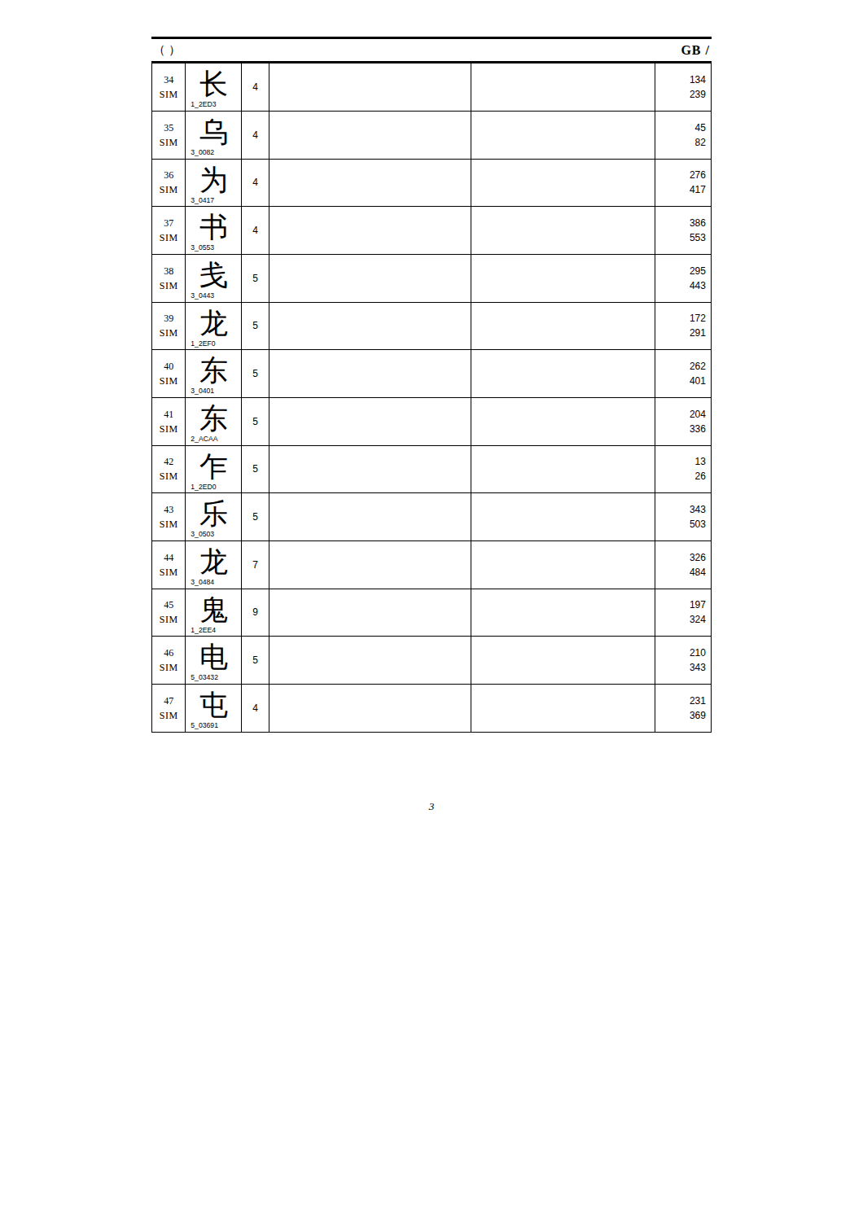（ ）
GB /
| 34 SIM | 长 1_2ED3 | 4 | | | 134 239 |
| 35 SIM | 乌 3_0082 | 4 | | | 45 82 |
| 36 SIM | 为 3_0417 | 4 | | | 276 417 |
| 37 SIM | 书 3_0553 | 4 | | | 386 553 |
| 38 SIM | 戋 3_0443 | 5 | | | 295 443 |
| 39 SIM | 龙 1_2EF0 | 5 | | | 172 291 |
| 40 SIM | 东 3_0401 | 5 | | | 262 401 |
| 41 SIM | 东 2_ACAA | 5 | | | 204 336 |
| 42 SIM | 乍 1_2ED0 | 5 | | | 13 26 |
| 43 SIM | 乐 3_0503 | 5 | | | 343 503 |
| 44 SIM | 龙 3_0484 | 7 | | | 326 484 |
| 45 SIM | 鬼 1_2EE4 | 9 | | | 197 324 |
| 46 SIM | 电 5_03432 | 5 | | | 210 343 |
| 47 SIM | 屯 5_03691 | 4 | | | 231 369 |
3